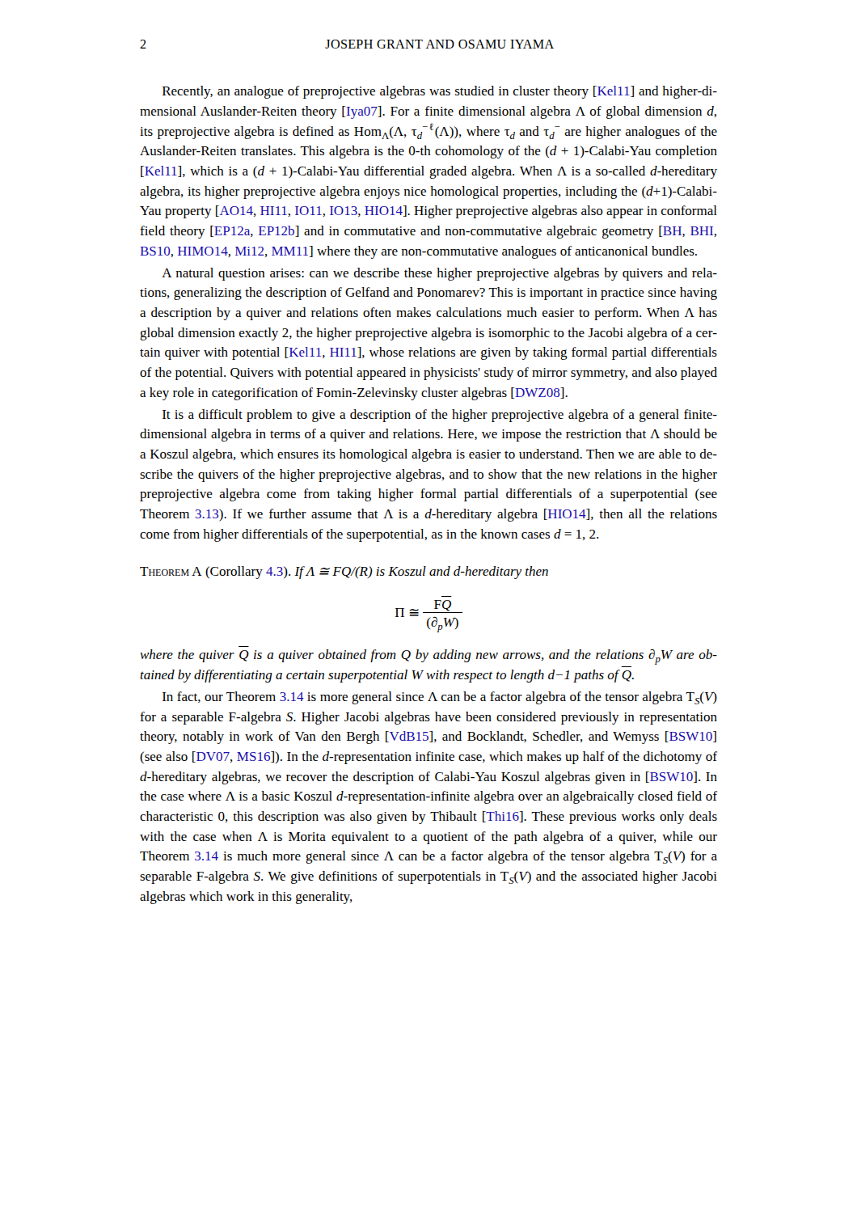2 JOSEPH GRANT AND OSAMU IYAMA
Recently, an analogue of preprojective algebras was studied in cluster theory [Kel11] and higher-dimensional Auslander-Reiten theory [Iya07]. For a finite dimensional algebra Λ of global dimension d, its preprojective algebra is defined as HomΛ(Λ, τd−ℓ(Λ)), where τd and τd− are higher analogues of the Auslander-Reiten translates. This algebra is the 0-th cohomology of the (d + 1)-Calabi-Yau completion [Kel11], which is a (d + 1)-Calabi-Yau differential graded algebra. When Λ is a so-called d-hereditary algebra, its higher preprojective algebra enjoys nice homological properties, including the (d+1)-Calabi-Yau property [AO14, HI11, IO11, IO13, HIO14]. Higher preprojective algebras also appear in conformal field theory [EP12a, EP12b] and in commutative and non-commutative algebraic geometry [BH, BHI, BS10, HIMO14, Mi12, MM11] where they are non-commutative analogues of anticanonical bundles.
A natural question arises: can we describe these higher preprojective algebras by quivers and relations, generalizing the description of Gelfand and Ponomarev? This is important in practice since having a description by a quiver and relations often makes calculations much easier to perform. When Λ has global dimension exactly 2, the higher preprojective algebra is isomorphic to the Jacobi algebra of a certain quiver with potential [Kel11, HI11], whose relations are given by taking formal partial differentials of the potential. Quivers with potential appeared in physicists' study of mirror symmetry, and also played a key role in categorification of Fomin-Zelevinsky cluster algebras [DWZ08].
It is a difficult problem to give a description of the higher preprojective algebra of a general finite-dimensional algebra in terms of a quiver and relations. Here, we impose the restriction that Λ should be a Koszul algebra, which ensures its homological algebra is easier to understand. Then we are able to describe the quivers of the higher preprojective algebras, and to show that the new relations in the higher preprojective algebra come from taking higher formal partial differentials of a superpotential (see Theorem 3.13). If we further assume that Λ is a d-hereditary algebra [HIO14], then all the relations come from higher differentials of the superpotential, as in the known cases d = 1, 2.
Theorem A (Corollary 4.3). If Λ ≅ FQ/(R) is Koszul and d-hereditary then
Π ≅ FQ (∂pW)
where the quiver Q is a quiver obtained from Q by adding new arrows, and the relations ∂pW are obtained by differentiating a certain superpotential W with respect to length d−1 paths of Q.
In fact, our Theorem 3.14 is more general since Λ can be a factor algebra of the tensor algebra TS(V) for a separable F-algebra S. Higher Jacobi algebras have been considered previously in representation theory, notably in work of Van den Bergh [VdB15], and Bocklandt, Schedler, and Wemyss [BSW10] (see also [DV07, MS16]). In the d-representation infinite case, which makes up half of the dichotomy of d-hereditary algebras, we recover the description of Calabi-Yau Koszul algebras given in [BSW10]. In the case where Λ is a basic Koszul d-representation-infinite algebra over an algebraically closed field of characteristic 0, this description was also given by Thibault [Thi16]. These previous works only deals with the case when Λ is Morita equivalent to a quotient of the path algebra of a quiver, while our Theorem 3.14 is much more general since Λ can be a factor algebra of the tensor algebra TS(V) for a separable F-algebra S. We give definitions of superpotentials in TS(V) and the associated higher Jacobi algebras which work in this generality,